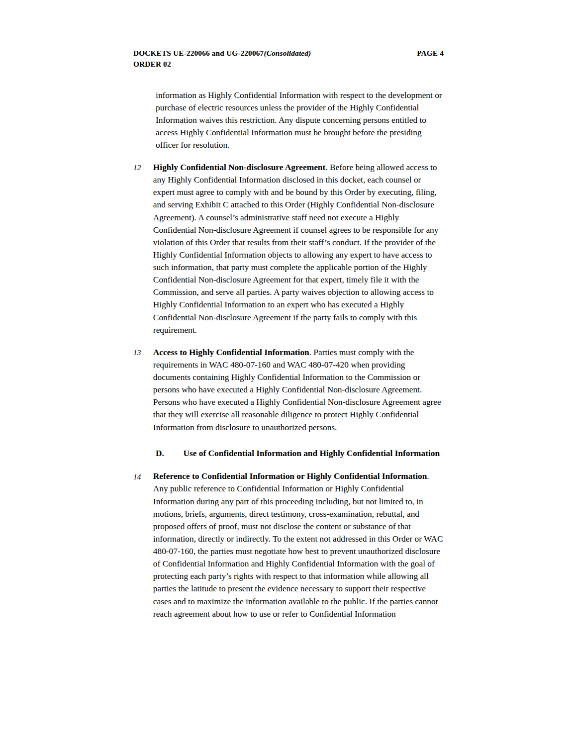DOCKETS UE-220066 and UG-220067(Consolidated) ORDER 02
PAGE 4
information as Highly Confidential Information with respect to the development or purchase of electric resources unless the provider of the Highly Confidential Information waives this restriction. Any dispute concerning persons entitled to access Highly Confidential Information must be brought before the presiding officer for resolution.
12
Highly Confidential Non-disclosure Agreement. Before being allowed access to any Highly Confidential Information disclosed in this docket, each counsel or expert must agree to comply with and be bound by this Order by executing, filing, and serving Exhibit C attached to this Order (Highly Confidential Non-disclosure Agreement). A counsel’s administrative staff need not execute a Highly Confidential Non-disclosure Agreement if counsel agrees to be responsible for any violation of this Order that results from their staff’s conduct. If the provider of the Highly Confidential Information objects to allowing any expert to have access to such information, that party must complete the applicable portion of the Highly Confidential Non-disclosure Agreement for that expert, timely file it with the Commission, and serve all parties. A party waives objection to allowing access to Highly Confidential Information to an expert who has executed a Highly Confidential Non-disclosure Agreement if the party fails to comply with this requirement.
13
Access to Highly Confidential Information. Parties must comply with the requirements in WAC 480-07-160 and WAC 480-07-420 when providing documents containing Highly Confidential Information to the Commission or persons who have executed a Highly Confidential Non-disclosure Agreement. Persons who have executed a Highly Confidential Non-disclosure Agreement agree that they will exercise all reasonable diligence to protect Highly Confidential Information from disclosure to unauthorized persons.
D.
Use of Confidential Information and Highly Confidential Information
14
Reference to Confidential Information or Highly Confidential Information. Any public reference to Confidential Information or Highly Confidential Information during any part of this proceeding including, but not limited to, in motions, briefs, arguments, direct testimony, cross-examination, rebuttal, and proposed offers of proof, must not disclose the content or substance of that information, directly or indirectly. To the extent not addressed in this Order or WAC 480-07-160, the parties must negotiate how best to prevent unauthorized disclosure of Confidential Information and Highly Confidential Information with the goal of protecting each party’s rights with respect to that information while allowing all parties the latitude to present the evidence necessary to support their respective cases and to maximize the information available to the public. If the parties cannot reach agreement about how to use or refer to Confidential Information